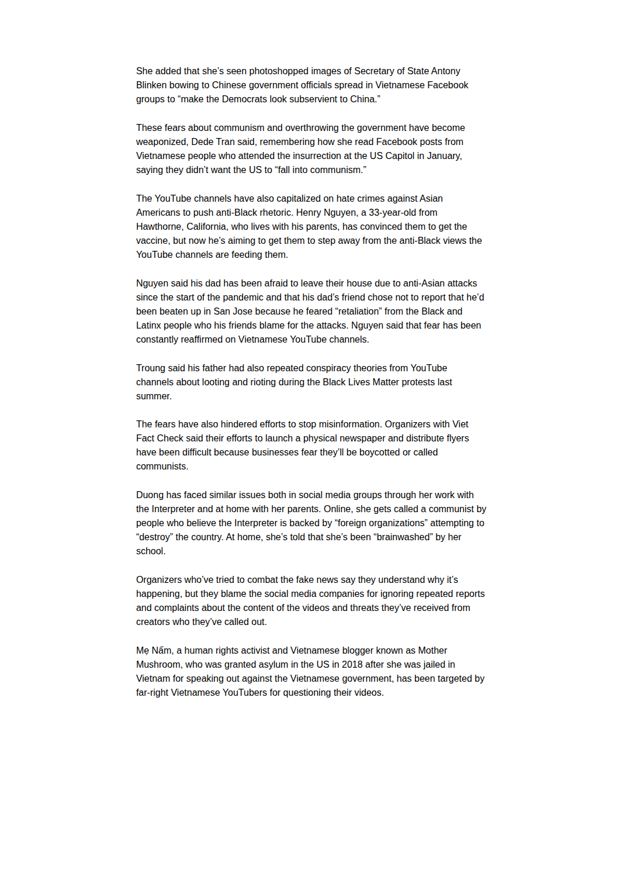She added that she’s seen photoshopped images of Secretary of State Antony Blinken bowing to Chinese government officials spread in Vietnamese Facebook groups to “make the Democrats look subservient to China.”
These fears about communism and overthrowing the government have become weaponized, Dede Tran said, remembering how she read Facebook posts from Vietnamese people who attended the insurrection at the US Capitol in January, saying they didn’t want the US to “fall into communism.”
The YouTube channels have also capitalized on hate crimes against Asian Americans to push anti-Black rhetoric. Henry Nguyen, a 33-year-old from Hawthorne, California, who lives with his parents, has convinced them to get the vaccine, but now he’s aiming to get them to step away from the anti-Black views the YouTube channels are feeding them.
Nguyen said his dad has been afraid to leave their house due to anti-Asian attacks since the start of the pandemic and that his dad’s friend chose not to report that he’d been beaten up in San Jose because he feared “retaliation” from the Black and Latinx people who his friends blame for the attacks. Nguyen said that fear has been constantly reaffirmed on Vietnamese YouTube channels.
Troung said his father had also repeated conspiracy theories from YouTube channels about looting and rioting during the Black Lives Matter protests last summer.
The fears have also hindered efforts to stop misinformation. Organizers with Viet Fact Check said their efforts to launch a physical newspaper and distribute flyers have been difficult because businesses fear they’ll be boycotted or called communists.
Duong has faced similar issues both in social media groups through her work with the Interpreter and at home with her parents. Online, she gets called a communist by people who believe the Interpreter is backed by “foreign organizations” attempting to “destroy” the country. At home, she’s told that she’s been “brainwashed” by her school.
Organizers who’ve tried to combat the fake news say they understand why it’s happening, but they blame the social media companies for ignoring repeated reports and complaints about the content of the videos and threats they’ve received from creators who they’ve called out.
Mẹ Nấm, a human rights activist and Vietnamese blogger known as Mother Mushroom, who was granted asylum in the US in 2018 after she was jailed in Vietnam for speaking out against the Vietnamese government, has been targeted by far-right Vietnamese YouTubers for questioning their videos.